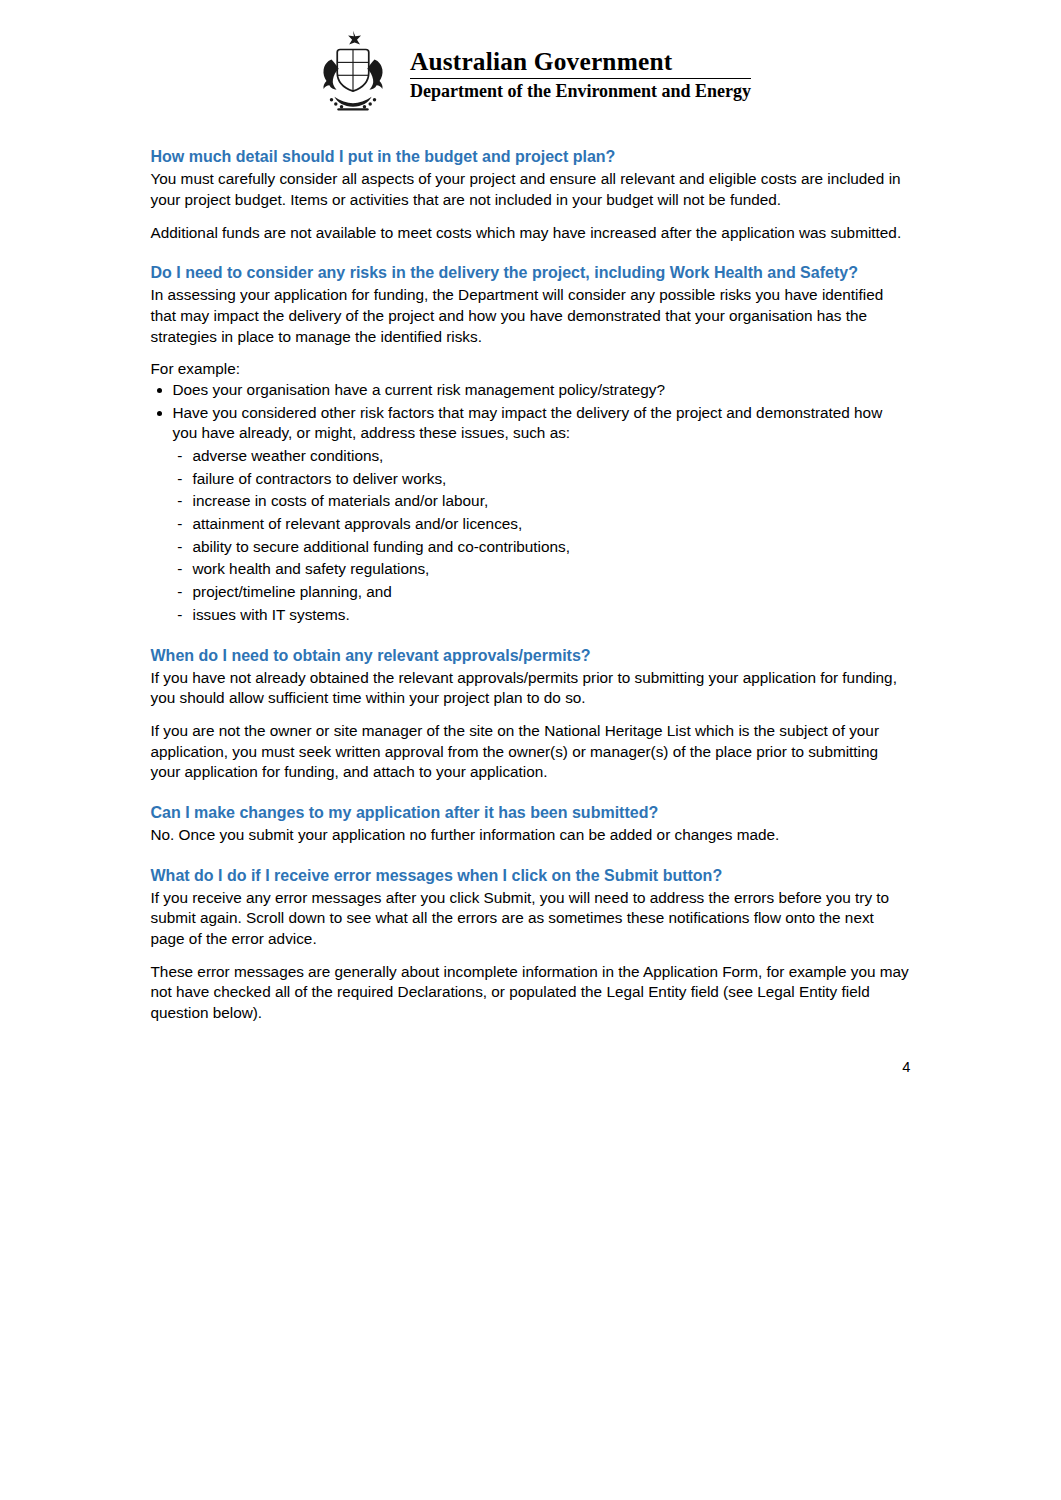Australian Government
Department of the Environment and Energy
How much detail should I put in the budget and project plan?
You must carefully consider all aspects of your project and ensure all relevant and eligible costs are included in your project budget. Items or activities that are not included in your budget will not be funded.
Additional funds are not available to meet costs which may have increased after the application was submitted.
Do I need to consider any risks in the delivery the project, including Work Health and Safety?
In assessing your application for funding, the Department will consider any possible risks you have identified that may impact the delivery of the project and how you have demonstrated that your organisation has the strategies in place to manage the identified risks.
For example:
Does your organisation have a current risk management policy/strategy?
Have you considered other risk factors that may impact the delivery of the project and demonstrated how you have already, or might, address these issues, such as:
adverse weather conditions,
failure of contractors to deliver works,
increase in costs of materials and/or labour,
attainment of relevant approvals and/or licences,
ability to secure additional funding and co-contributions,
work health and safety regulations,
project/timeline planning, and
issues with IT systems.
When do I need to obtain any relevant approvals/permits?
If you have not already obtained the relevant approvals/permits prior to submitting your application for funding, you should allow sufficient time within your project plan to do so.
If you are not the owner or site manager of the site on the National Heritage List which is the subject of your application, you must seek written approval from the owner(s) or manager(s) of the place prior to submitting your application for funding, and attach to your application.
Can I make changes to my application after it has been submitted?
No. Once you submit your application no further information can be added or changes made.
What do I do if I receive error messages when I click on the Submit button?
If you receive any error messages after you click Submit, you will need to address the errors before you try to submit again. Scroll down to see what all the errors are as sometimes these notifications flow onto the next page of the error advice.
These error messages are generally about incomplete information in the Application Form, for example you may not have checked all of the required Declarations, or populated the Legal Entity field (see Legal Entity field question below).
4